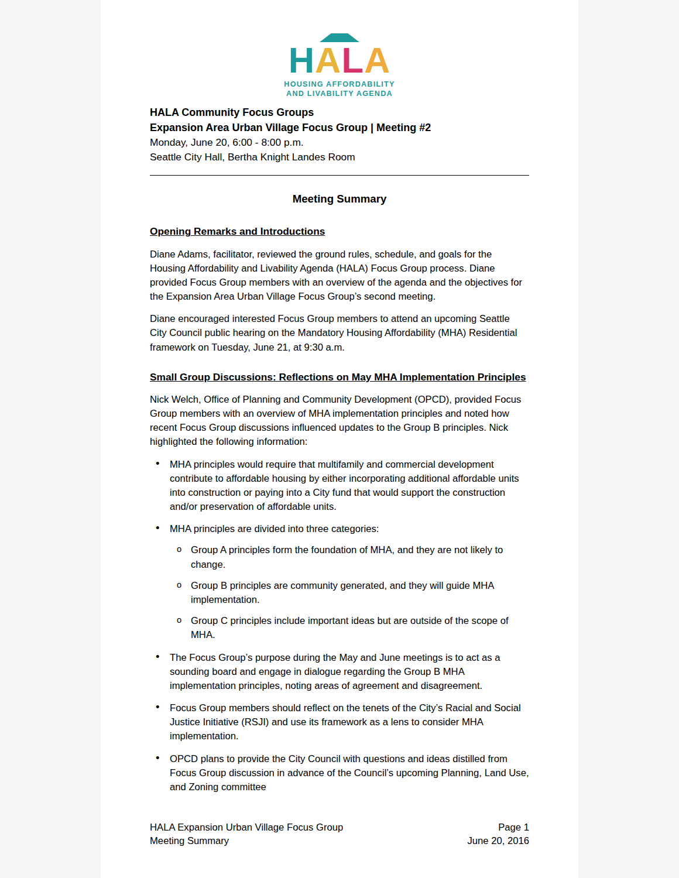HALA
HOUSING AFFORDABILITY
AND LIVABILITY AGENDA
HALA Community Focus Groups
Expansion Area Urban Village Focus Group | Meeting #2
Monday, June 20, 6:00 - 8:00 p.m.
Seattle City Hall, Bertha Knight Landes Room
Meeting Summary
Opening Remarks and Introductions
Diane Adams, facilitator, reviewed the ground rules, schedule, and goals for the Housing Affordability and Livability Agenda (HALA) Focus Group process. Diane provided Focus Group members with an overview of the agenda and the objectives for the Expansion Area Urban Village Focus Group’s second meeting.
Diane encouraged interested Focus Group members to attend an upcoming Seattle City Council public hearing on the Mandatory Housing Affordability (MHA) Residential framework on Tuesday, June 21, at 9:30 a.m.
Small Group Discussions: Reflections on May MHA Implementation Principles
Nick Welch, Office of Planning and Community Development (OPCD), provided Focus Group members with an overview of MHA implementation principles and noted how recent Focus Group discussions influenced updates to the Group B principles. Nick highlighted the following information:
MHA principles would require that multifamily and commercial development contribute to affordable housing by either incorporating additional affordable units into construction or paying into a City fund that would support the construction and/or preservation of affordable units.
MHA principles are divided into three categories:
Group A principles form the foundation of MHA, and they are not likely to change.
Group B principles are community generated, and they will guide MHA implementation.
Group C principles include important ideas but are outside of the scope of MHA.
The Focus Group’s purpose during the May and June meetings is to act as a sounding board and engage in dialogue regarding the Group B MHA implementation principles, noting areas of agreement and disagreement.
Focus Group members should reflect on the tenets of the City’s Racial and Social Justice Initiative (RSJI) and use its framework as a lens to consider MHA implementation.
OPCD plans to provide the City Council with questions and ideas distilled from Focus Group discussion in advance of the Council’s upcoming Planning, Land Use, and Zoning committee
HALA Expansion Urban Village Focus Group
Meeting Summary
Page 1
June 20, 2016